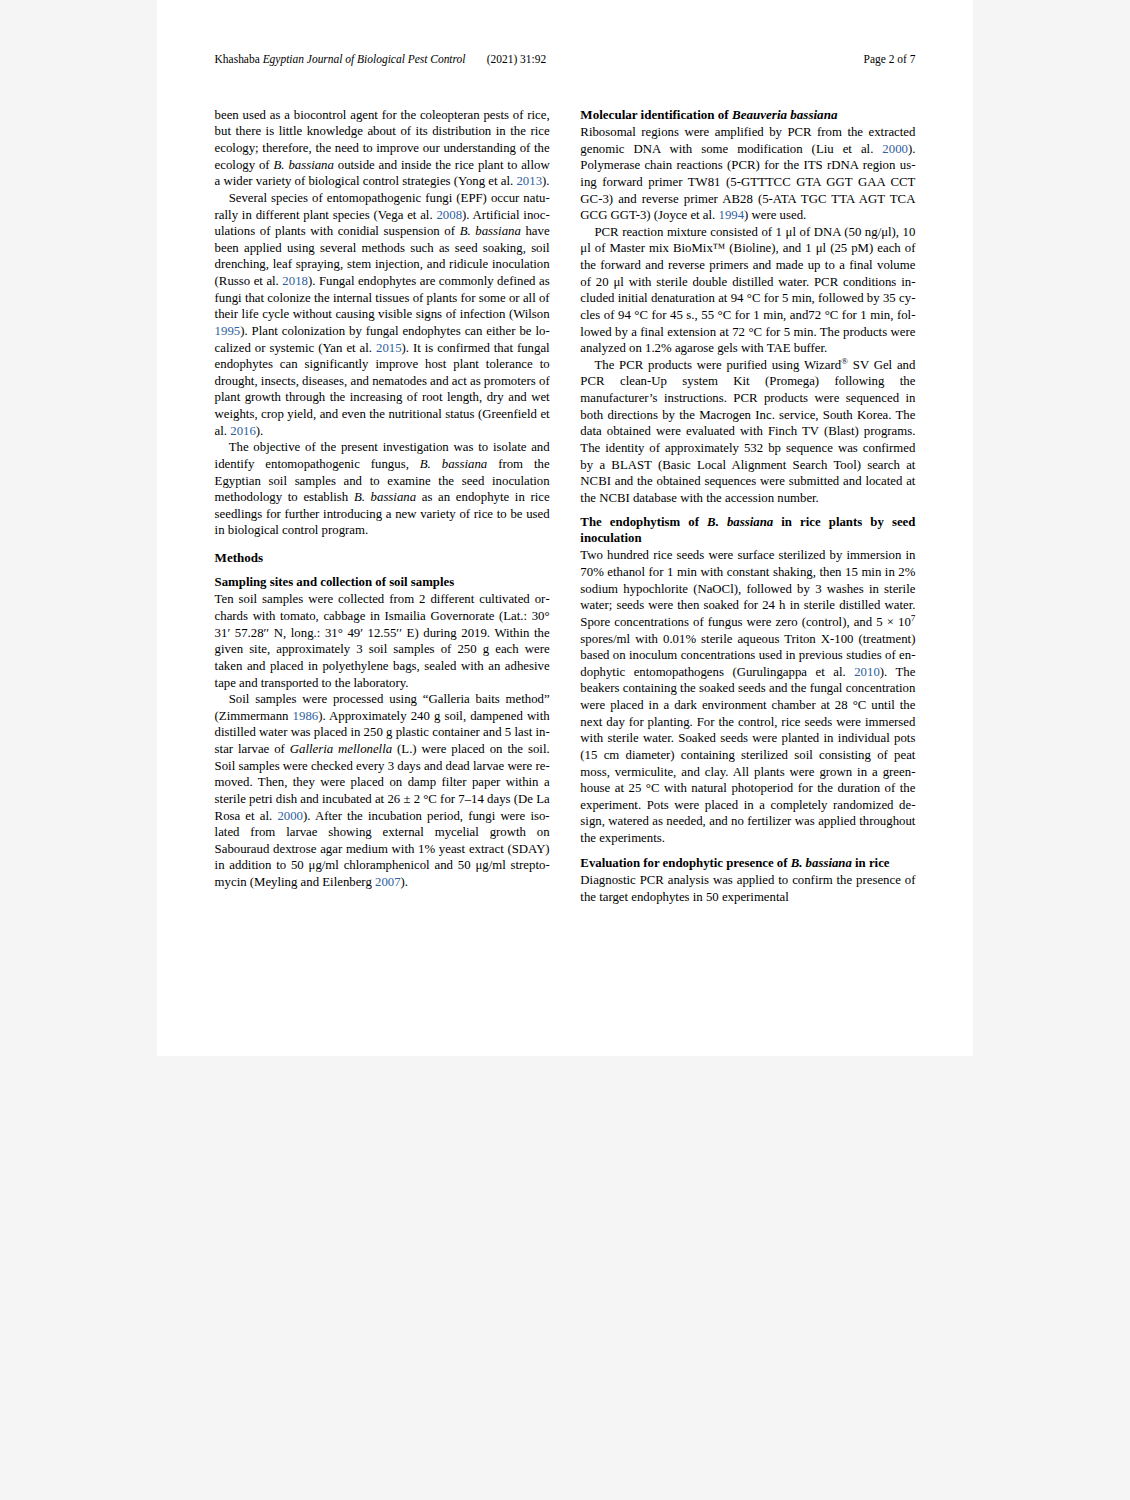Khashaba Egyptian Journal of Biological Pest Control (2021) 31:92
Page 2 of 7
been used as a biocontrol agent for the coleopteran pests of rice, but there is little knowledge about of its distribution in the rice ecology; therefore, the need to improve our understanding of the ecology of B. bassiana outside and inside the rice plant to allow a wider variety of biological control strategies (Yong et al. 2013).
Several species of entomopathogenic fungi (EPF) occur naturally in different plant species (Vega et al. 2008). Artificial inoculations of plants with conidial suspension of B. bassiana have been applied using several methods such as seed soaking, soil drenching, leaf spraying, stem injection, and ridicule inoculation (Russo et al. 2018). Fungal endophytes are commonly defined as fungi that colonize the internal tissues of plants for some or all of their life cycle without causing visible signs of infection (Wilson 1995). Plant colonization by fungal endophytes can either be localized or systemic (Yan et al. 2015). It is confirmed that fungal endophytes can significantly improve host plant tolerance to drought, insects, diseases, and nematodes and act as promoters of plant growth through the increasing of root length, dry and wet weights, crop yield, and even the nutritional status (Greenfield et al. 2016).
The objective of the present investigation was to isolate and identify entomopathogenic fungus, B. bassiana from the Egyptian soil samples and to examine the seed inoculation methodology to establish B. bassiana as an endophyte in rice seedlings for further introducing a new variety of rice to be used in biological control program.
Methods
Sampling sites and collection of soil samples
Ten soil samples were collected from 2 different cultivated orchards with tomato, cabbage in Ismailia Governorate (Lat.: 30° 31′ 57.28′′ N, long.: 31° 49′ 12.55′′ E) during 2019. Within the given site, approximately 3 soil samples of 250 g each were taken and placed in polyethylene bags, sealed with an adhesive tape and transported to the laboratory.
Soil samples were processed using “Galleria baits method” (Zimmermann 1986). Approximately 240 g soil, dampened with distilled water was placed in 250 g plastic container and 5 last instar larvae of Galleria mellonella (L.) were placed on the soil. Soil samples were checked every 3 days and dead larvae were removed. Then, they were placed on damp filter paper within a sterile petri dish and incubated at 26 ± 2 °C for 7–14 days (De La Rosa et al. 2000). After the incubation period, fungi were isolated from larvae showing external mycelial growth on Sabouraud dextrose agar medium with 1% yeast extract (SDAY) in addition to 50 μg/ml chloramphenicol and 50 μg/ml streptomycin (Meyling and Eilenberg 2007).
Molecular identification of Beauveria bassiana
Ribosomal regions were amplified by PCR from the extracted genomic DNA with some modification (Liu et al. 2000). Polymerase chain reactions (PCR) for the ITS rDNA region using forward primer TW81 (5-GTTTCC GTA GGT GAA CCT GC-3) and reverse primer AB28 (5-ATA TGC TTA AGT TCA GCG GGT-3) (Joyce et al. 1994) were used.
PCR reaction mixture consisted of 1 μl of DNA (50 ng/μl), 10 μl of Master mix BioMix™ (Bioline), and 1 μl (25 pM) each of the forward and reverse primers and made up to a final volume of 20 μl with sterile double distilled water. PCR conditions included initial denaturation at 94 °C for 5 min, followed by 35 cycles of 94 °C for 45 s., 55 °C for 1 min, and72 °C for 1 min, followed by a final extension at 72 °C for 5 min. The products were analyzed on 1.2% agarose gels with TAE buffer.
The PCR products were purified using Wizard® SV Gel and PCR clean-Up system Kit (Promega) following the manufacturer’s instructions. PCR products were sequenced in both directions by the Macrogen Inc. service, South Korea. The data obtained were evaluated with Finch TV (Blast) programs. The identity of approximately 532 bp sequence was confirmed by a BLAST (Basic Local Alignment Search Tool) search at NCBI and the obtained sequences were submitted and located at the NCBI database with the accession number.
The endophytism of B. bassiana in rice plants by seed inoculation
Two hundred rice seeds were surface sterilized by immersion in 70% ethanol for 1 min with constant shaking, then 15 min in 2% sodium hypochlorite (NaOCl), followed by 3 washes in sterile water; seeds were then soaked for 24 h in sterile distilled water. Spore concentrations of fungus were zero (control), and 5 × 107 spores/ml with 0.01% sterile aqueous Triton X-100 (treatment) based on inoculum concentrations used in previous studies of endophytic entomopathogens (Gurulingappa et al. 2010). The beakers containing the soaked seeds and the fungal concentration were placed in a dark environment chamber at 28 °C until the next day for planting. For the control, rice seeds were immersed with sterile water. Soaked seeds were planted in individual pots (15 cm diameter) containing sterilized soil consisting of peat moss, vermiculite, and clay. All plants were grown in a greenhouse at 25 °C with natural photoperiod for the duration of the experiment. Pots were placed in a completely randomized design, watered as needed, and no fertilizer was applied throughout the experiments.
Evaluation for endophytic presence of B. bassiana in rice
Diagnostic PCR analysis was applied to confirm the presence of the target endophytes in 50 experimental